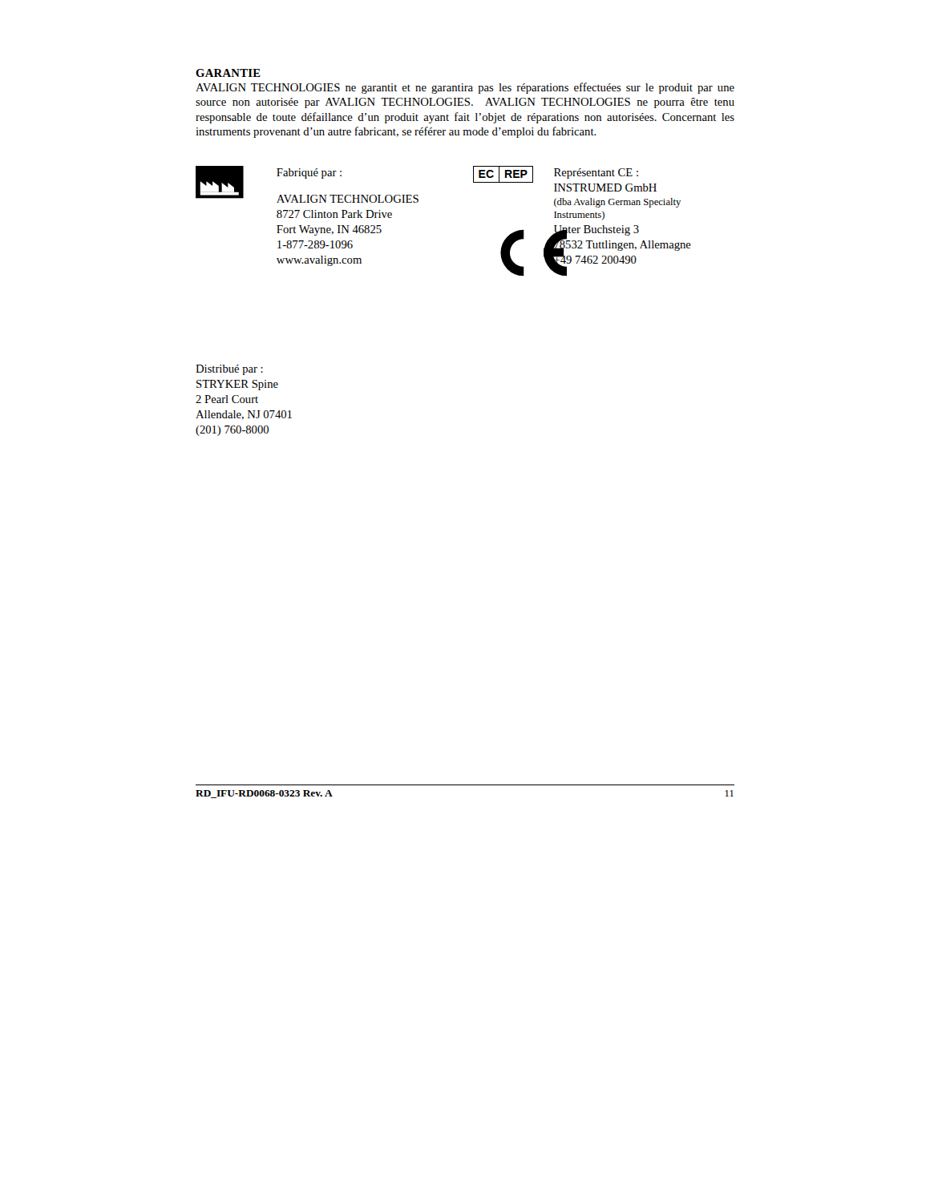GARANTIE
AVALIGN TECHNOLOGIES ne garantit et ne garantira pas les réparations effectuées sur le produit par une source non autorisée par AVALIGN TECHNOLOGIES. AVALIGN TECHNOLOGIES ne pourra être tenu responsable de toute défaillance d’un produit ayant fait l’objet de réparations non autorisées. Concernant les instruments provenant d’un autre fabricant, se référer au mode d’emploi du fabricant.
Fabriqué par :
AVALIGN TECHNOLOGIES
8727 Clinton Park Drive
Fort Wayne, IN 46825
1-877-289-1096
www.avalign.com
EC REP
Représentant CE :
INSTRUMED GmbH
(dba Avalign German Specialty Instruments)
Unter Buchsteig 3
78532 Tuttlingen, Allemagne
+49 7462 200490
Distribué par :
STRYKER Spine
2 Pearl Court
Allendale, NJ 07401
(201) 760-8000
RD_IFU-RD0068-0323 Rev. A 11